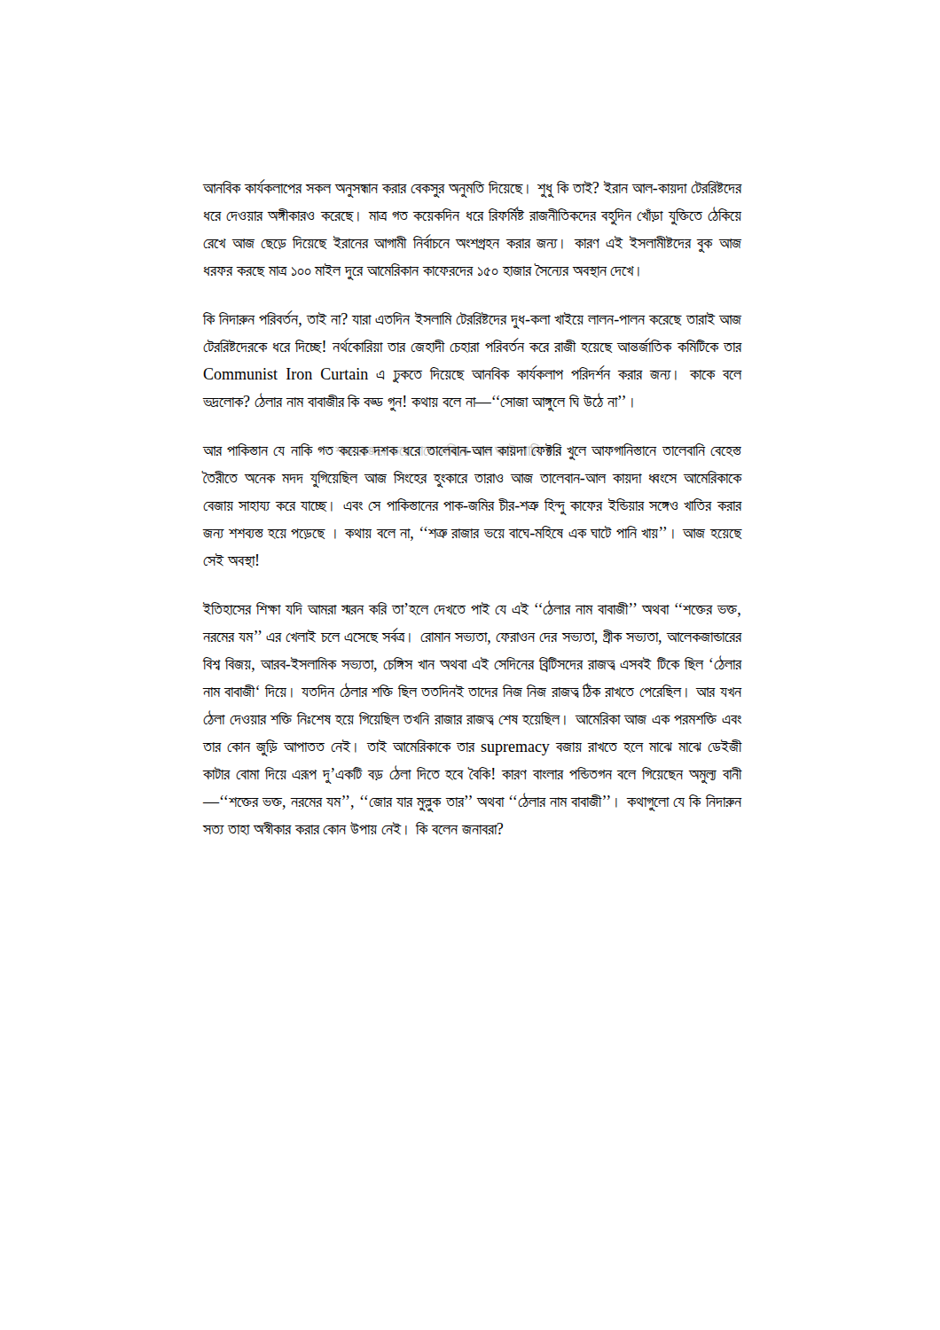আনবিক কার্যকলাপের সকল অনুসন্ধান করার বেকসুর অনুমতি দিয়েছে। শুধু কি তাই? ইরান আল-কায়দা টেররিষ্টদের ধরে দেওয়ার অঙ্গীকারও করেছে। মাত্র গত কয়েকদিন ধরে রিফর্মিষ্ট রাজনীতিকদের বহুদিন খোঁড়া যুক্তিতে ঠেকিয়ে রেখে আজ ছেড়ে দিয়েছে ইরানের আগামী নির্বাচনে অংশগ্রহন করার জন্য। কারণ এই ইসলামীষ্টদের বুক আজ ধরফর করছে মাত্র ১০০ মাইল দুরে আমেরিকান কাফেরদের ১৫০ হাজার সৈন্যের অবস্থান দেখে।
কি নিদারুন পরিবর্তন, তাই না? যারা এতদিন ইসলামি টেররিষ্টদের দুধ-কলা খাইয়ে লালন-পালন করেছে তারাই আজ টেররিষ্টদেরকে ধরে দিচ্ছে! নর্থকোরিয়া তার জেহাদী চেহারা পরিবর্তন করে রাজী হয়েছে আন্তর্জাতিক কমিটিকে তার Communist Iron Curtain এ ঢুকতে দিয়েছে আনবিক কার্যকলাপ পরিদর্শন করার জন্য। কাকে বলে ভদ্রলোক? ঠেলার নাম বাবাজীর কি বড্ড গুন! কথায় বলে না—‘‘সোজা আঙ্গুলে ঘি উঠে না’’।
শক্ত রাজার ভয়ে বাঘে-মহিষে এক ঘাটে পানি খায়আর পাকিস্তান যে নাকি গত কয়েক দশক ধরে তালেবান-আল কায়দা ফেক্টরি খুলে আফগানিস্তানে তালেবানি বেহেস্ত তৈরীতে অনেক মদদ যুগিয়েছিল আজ সিংহের হুংকারে তারাও আজ তালেবান-আল কায়দা ধ্বংসে আমেরিকাকে বেজায় সাহায্য করে যাচ্ছে। এবং সে পাকিস্তানের পাক-জমির চীর-শত্রু হিন্দু কাফের ইন্ডিয়ার সঙ্গেও খাতির করার জন্য শশব্যস্ত হয়ে পড়েছে । কথায় বলে না, ‘‘শত্রু রাজার ভয়ে বাঘে-মহিষে এক ঘাটে পানি খায়’’। আজ হয়েছে সেই অবস্থা!
ইতিহাসের শিক্ষা যদি আমরা স্মরন করি তা’হলে দেখতে পাই যে এই ‘‘ঠেলার নাম বাবাজী’’ অথবা ‘‘শক্তের ভক্ত, নরমের যম’’ এর খেলাই চলে এসেছে সর্বত্র। রোমান সভ্যতা, ফেরাওন দের সভ্যতা, গ্রীক সভ্যতা, আলেকজান্ডারের বিশ্ব বিজয়, আরব-ইসলামিক সভ্যতা, চেঙ্গিস খান অথবা এই সেদিনের ব্রিটিসদের রাজত্ব এসবই টিকে ছিল ‘ঠেলার নাম বাবাজী‘ দিয়ে। যতদিন ঠেলার শক্তি ছিল ততদিনই তাদের নিজ নিজ রাজত্ব ঠিক রাখতে পেরেছিল। আর যখন ঠেলা দেওয়ার শক্তি নিঃশেষ হয়ে গিয়েছিল তখনি রাজার রাজত্ব শেষ হয়েছিল। আমেরিকা আজ এক পরমশক্তি এবং তার কোন জুড়ি আপাতত নেই। তাই আমেরিকাকে তার supremacy বজায় রাখতে হলে মাঝে মাঝে ডেইজী কাটার বোমা দিয়ে এরূপ দু’একটি বড় ঠেলা দিতে হবে বৈকি! কারণ বাংলার পন্ডিতগন বলে গিয়েছেন অমুল্য বানী—‘‘শক্তের ভক্ত, নরমের যম’’, ‘‘জোর যার মুল্লুক তার’’ অথবা ‘‘ঠেলার নাম বাবাজী’’। কথাগুলো যে কি নিদারুন সত্য তাহা অস্বীকার করার কোন উপায় নেই। কি বলেন জনাবরা?